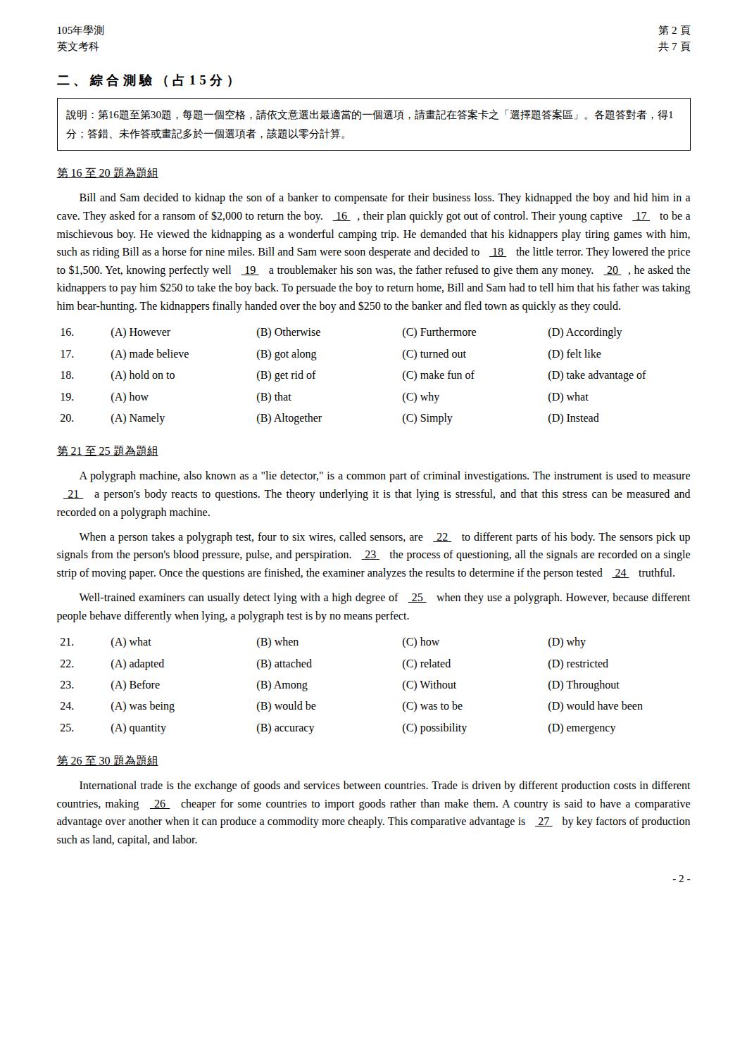105年學測
英文考科
第 2 頁
共 7 頁
二、綜合測驗（占15分）
說明：第16題至第30題，每題一個空格，請依文意選出最適當的一個選項，請畫記在答案卡之「選擇題答案區」。各題答對者，得1分；答錯、未作答或畫記多於一個選項者，該題以零分計算。
第 16 至 20 題為題組
Bill and Sam decided to kidnap the son of a banker to compensate for their business loss. They kidnapped the boy and hid him in a cave. They asked for a ransom of $2,000 to return the boy. 16 , their plan quickly got out of control. Their young captive 17 to be a mischievous boy. He viewed the kidnapping as a wonderful camping trip. He demanded that his kidnappers play tiring games with him, such as riding Bill as a horse for nine miles. Bill and Sam were soon desperate and decided to 18 the little terror. They lowered the price to $1,500. Yet, knowing perfectly well 19 a troublemaker his son was, the father refused to give them any money. 20 , he asked the kidnappers to pay him $250 to take the boy back. To persuade the boy to return home, Bill and Sam had to tell him that his father was taking him bear-hunting. The kidnappers finally handed over the boy and $250 to the banker and fled town as quickly as they could.
| 16. | (A) However | (B) Otherwise | (C) Furthermore | (D) Accordingly |
| 17. | (A) made believe | (B) got along | (C) turned out | (D) felt like |
| 18. | (A) hold on to | (B) get rid of | (C) make fun of | (D) take advantage of |
| 19. | (A) how | (B) that | (C) why | (D) what |
| 20. | (A) Namely | (B) Altogether | (C) Simply | (D) Instead |
第 21 至 25 題為題組
A polygraph machine, also known as a "lie detector," is a common part of criminal investigations. The instrument is used to measure 21 a person's body reacts to questions. The theory underlying it is that lying is stressful, and that this stress can be measured and recorded on a polygraph machine.
When a person takes a polygraph test, four to six wires, called sensors, are 22 to different parts of his body. The sensors pick up signals from the person's blood pressure, pulse, and perspiration. 23 the process of questioning, all the signals are recorded on a single strip of moving paper. Once the questions are finished, the examiner analyzes the results to determine if the person tested 24 truthful.
Well-trained examiners can usually detect lying with a high degree of 25 when they use a polygraph. However, because different people behave differently when lying, a polygraph test is by no means perfect.
| 21. | (A) what | (B) when | (C) how | (D) why |
| 22. | (A) adapted | (B) attached | (C) related | (D) restricted |
| 23. | (A) Before | (B) Among | (C) Without | (D) Throughout |
| 24. | (A) was being | (B) would be | (C) was to be | (D) would have been |
| 25. | (A) quantity | (B) accuracy | (C) possibility | (D) emergency |
第 26 至 30 題為題組
International trade is the exchange of goods and services between countries. Trade is driven by different production costs in different countries, making 26 cheaper for some countries to import goods rather than make them. A country is said to have a comparative advantage over another when it can produce a commodity more cheaply. This comparative advantage is 27 by key factors of production such as land, capital, and labor.
- 2 -